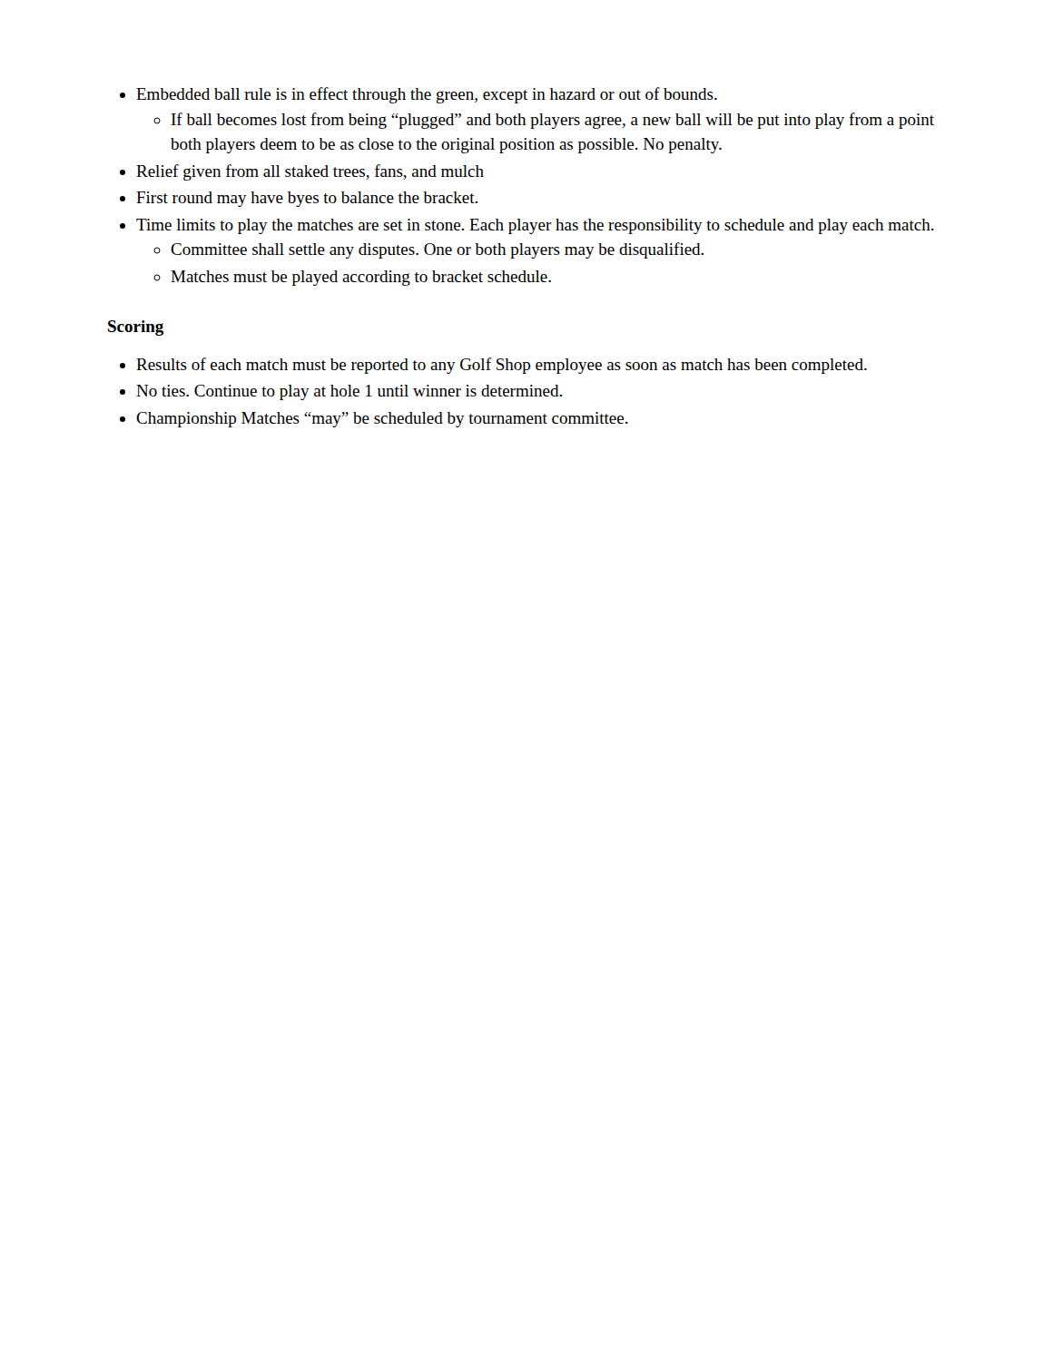Embedded ball rule is in effect through the green, except in hazard or out of bounds.
If ball becomes lost from being “plugged” and both players agree, a new ball will be put into play from a point both players deem to be as close to the original position as possible. No penalty.
Relief given from all staked trees, fans, and mulch
First round may have byes to balance the bracket.
Time limits to play the matches are set in stone. Each player has the responsibility to schedule and play each match.
Committee shall settle any disputes. One or both players may be disqualified.
Matches must be played according to bracket schedule.
Scoring
Results of each match must be reported to any Golf Shop employee as soon as match has been completed.
No ties. Continue to play at hole 1 until winner is determined.
Championship Matches “may” be scheduled by tournament committee.